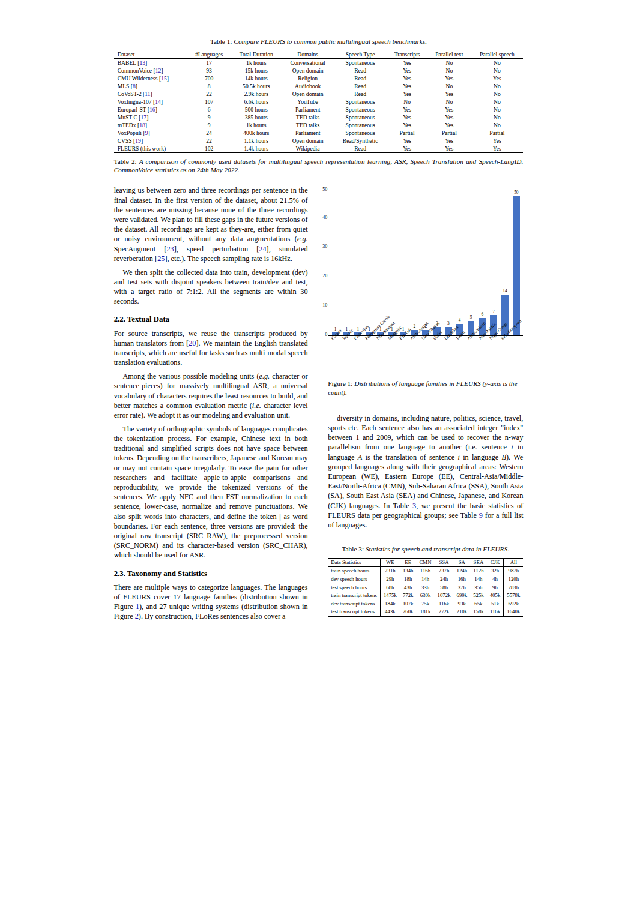Table 1: Compare FLEURS to common public multilingual speech benchmarks.
| Dataset | #Languages | Total Duration | Domains | Speech Type | Transcripts | Parallel text | Parallel speech |
| --- | --- | --- | --- | --- | --- | --- | --- |
| BABEL [ 13 ] | 17 | 1k hours | Conversational | Spontaneous | Yes | No | No |
| CommonVoice [ 12 ] | 93 | 15k hours | Open domain | Read | Yes | No | No |
| CMU Wilderness [ 15 ] | 700 | 14k hours | Religion | Read | Yes | Yes | Yes |
| MLS [ 8 ] | 8 | 50.5k hours | Audiobook | Read | Yes | No | No |
| CoVoST-2 [ 11 ] | 22 | 2.9k hours | Open domain | Read | Yes | Yes | No |
| Voxlingua-107 [ 14 ] | 107 | 6.6k hours | YouTube | Spontaneous | No | No | No |
| Europarl-ST [ 16 ] | 6 | 500 hours | Parliament | Spontaneous | Yes | Yes | No |
| MuST-C [ 17 ] | 9 | 385 hours | TED talks | Spontaneous | Yes | Yes | No |
| mTEDx [ 18 ] | 9 | 1k hours | TED talks | Spontaneous | Yes | Yes | No |
| VoxPopuli [ 9 ] | 24 | 400k hours | Parliament | Spontaneous | Partial | Partial | Partial |
| CVSS [ 19 ] | 22 | 1.1k hours | Open domain | Read/Synthetic | Yes | Yes | Yes |
| FLEURS (this work) | 102 | 1.4k hours | Wikipedia | Read | Yes | Yes | Yes |
Table 2: A comparison of commonly used datasets for multilingual speech representation learning, ASR, Speech Translation and Speech-LangID. CommonVoice statistics as on 24th May 2022.
leaving us between zero and three recordings per sentence in the final dataset. In the first version of the dataset, about 21.5% of the sentences are missing because none of the three recordings were validated. We plan to fill these gaps in the future versions of the dataset. All recordings are kept as they-are, either from quiet or noisy environment, without any data augmentations (e.g. SpecAugment [23], speed perturbation [24], simulated reverberation [25], etc.). The speech sampling rate is 16kHz.
We then split the collected data into train, development (dev) and test sets with disjoint speakers between train/dev and test, with a target ratio of 7:1:2. All the segments are within 30 seconds.
2.2. Textual Data
For source transcripts, we reuse the transcripts produced by human translators from [20]. We maintain the English translated transcripts, which are useful for tasks such as multi-modal speech translation evaluations.
Among the various possible modeling units (e.g. character or sentence-pieces) for massively multilingual ASR, a universal vocabulary of characters requires the least resources to build, and better matches a common evaluation metric (i.e. character level error rate). We adopt it as our modeling and evaluation unit.
The variety of orthographic symbols of languages complicates the tokenization process. For example, Chinese text in both traditional and simplified scripts does not have space between tokens. Depending on the transcribers, Japanese and Korean may or may not contain space irregularly. To ease the pain for other researchers and facilitate apple-to-apple comparisons and reproducibility, we provide the tokenized versions of the sentences. We apply NFC and then FST normalization to each sentence, lower-case, normalize and remove punctuations. We also split words into characters, and define the token | as word boundaries. For each sentence, three versions are provided: the original raw transcript (SRC_RAW), the preprocessed version (SRC_NORM) and its character-based version (SRC_CHAR), which should be used for ASR.
2.3. Taxonomy and Statistics
There are multiple ways to categorize languages. The languages of FLEURS cover 17 language families (distribution shown in Figure 1), and 27 unique writing systems (distribution shown in Figure 2). By construction, FLoRes sentences also cover a
50
40
30
20
10
0
1
1
1
1
1
1
1
2
2
3
3
4
5
6
7
14
50
Korean Japonic Kartvelian Portuguese Creole Nilo-Saharan Mongolic Kra-Dai Austronesian Sino-Tibetan Uralic Dravidian Turkic Austroasiatic Afro-Asiatic Niger-Congo Indo-European
Figure 1: Distributions of language families in FLEURS (y-axis is the count).
diversity in domains, including nature, politics, science, travel, sports etc. Each sentence also has an associated integer "index" between 1 and 2009, which can be used to recover the n-way parallelism from one language to another (i.e. sentence i in language A is the translation of sentence i in language B). We grouped languages along with their geographical areas: Western European (WE), Eastern Europe (EE), Central-Asia/Middle-East/North-Africa (CMN), Sub-Saharan Africa (SSA), South Asia (SA), South-East Asia (SEA) and Chinese, Japanese, and Korean (CJK) languages. In Table 3, we present the basic statistics of FLEURS data per geographical groups; see Table 9 for a full list of languages.
Table 3: Statistics for speech and transcript data in FLEURS.
| Data Statistics | WE | EE | CMN | SSA | SA | SEA | CJK | All |
| --- | --- | --- | --- | --- | --- | --- | --- | --- |
| train speech hours | 231h | 134h | 116h | 237h | 124h | 112h | 32h | 987h |
| dev speech hours | 29h | 18h | 14h | 24h | 16h | 14h | 4h | 120h |
| test speech hours | 68h | 43h | 33h | 58h | 37h | 35h | 9h | 283h |
| train transcript tokens | 1475k | 772k | 630k | 1072k | 699k | 525k | 405k | 5578k |
| dev transcript tokens | 184k | 107k | 75k | 116k | 93k | 65k | 51k | 692k |
| test transcript tokens | 443k | 260k | 181k | 272k | 210k | 158k | 116k | 1640k |